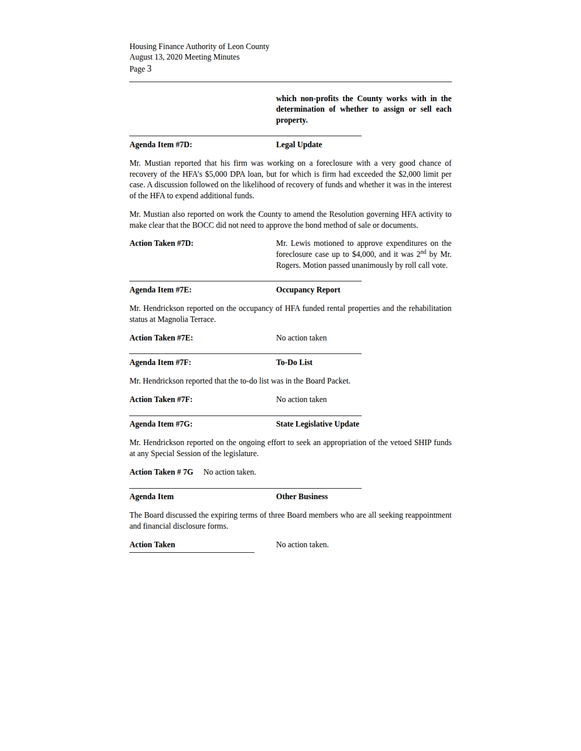Housing Finance Authority of Leon County
August 13, 2020 Meeting Minutes
Page 3
which non-profits the County works with in the determination of whether to assign or sell each property.
Agenda Item #7D:
Legal Update
Mr. Mustian reported that his firm was working on a foreclosure with a very good chance of recovery of the HFA’s $5,000 DPA loan, but for which is firm had exceeded the $2,000 limit per case. A discussion followed on the likelihood of recovery of funds and whether it was in the interest of the HFA to expend additional funds.
Mr. Mustian also reported on work the County to amend the Resolution governing HFA activity to make clear that the BOCC did not need to approve the bond method of sale or documents.
Action Taken #7D:
Mr. Lewis motioned to approve expenditures on the foreclosure case up to $4,000, and it was 2nd by Mr. Rogers. Motion passed unanimously by roll call vote.
Agenda Item #7E:
Occupancy Report
Mr. Hendrickson reported on the occupancy of HFA funded rental properties and the rehabilitation status at Magnolia Terrace.
Action Taken #7E:
No action taken
Agenda Item #7F:
To-Do List
Mr. Hendrickson reported that the to-do list was in the Board Packet.
Action Taken #7F:
No action taken
Agenda Item #7G:
State Legislative Update
Mr. Hendrickson reported on the ongoing effort to seek an appropriation of the vetoed SHIP funds at any Special Session of the legislature.
Action Taken # 7G No action taken.
Agenda Item
Other Business
The Board discussed the expiring terms of three Board members who are all seeking reappointment and financial disclosure forms.
Action Taken
No action taken.